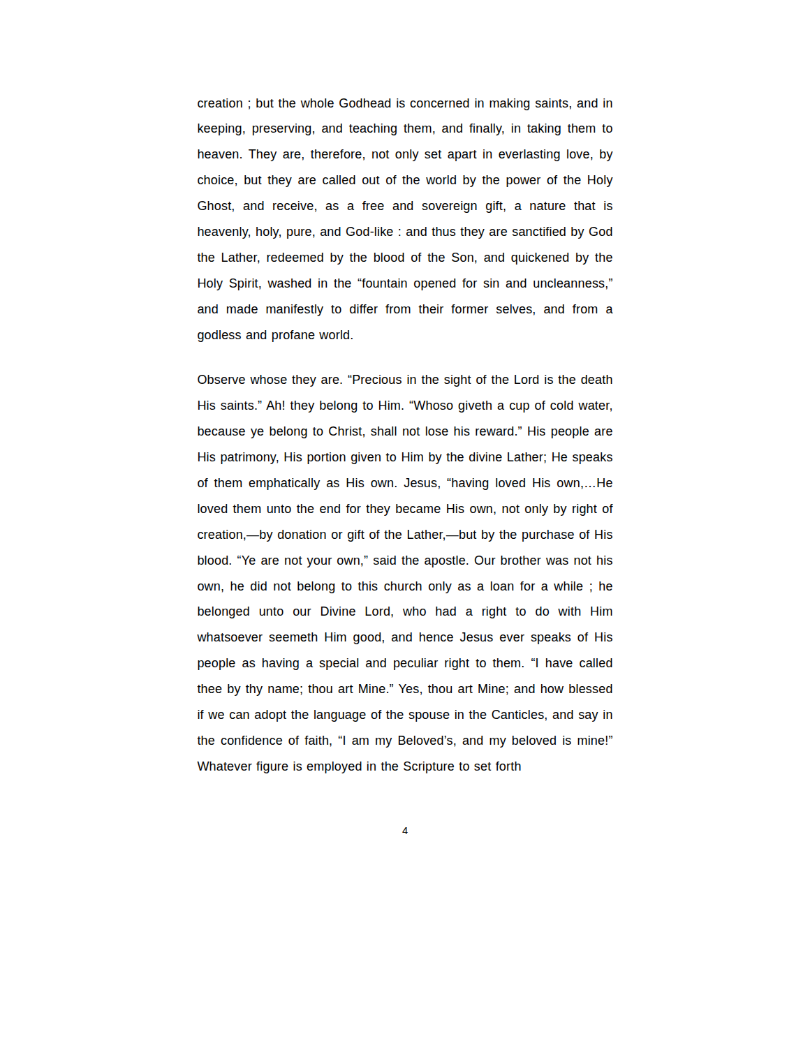creation ; but the whole Godhead is concerned in making saints, and in keeping, preserving, and teaching them, and finally, in taking them to heaven. They are, therefore, not only set apart in everlasting love, by choice, but they are called out of the world by the power of the Holy Ghost, and receive, as a free and sovereign gift, a nature that is heavenly, holy, pure, and God-like : and thus they are sanctified by God the Lather, redeemed by the blood of the Son, and quickened by the Holy Spirit, washed in the “fountain opened for sin and uncleanness,” and made manifestly to differ from their former selves, and from a godless and profane world.
Observe whose they are. “Precious in the sight of the Lord is the death His saints.” Ah! they belong to Him. “Whoso giveth a cup of cold water, because ye belong to Christ, shall not lose his reward.” His people are His patrimony, His portion given to Him by the divine Lather; He speaks of them emphatically as His own. Jesus, “having loved His own,…He loved them unto the end for they became His own, not only by right of creation,—by donation or gift of the Lather,—but by the purchase of His blood. “Ye are not your own,” said the apostle. Our brother was not his own, he did not belong to this church only as a loan for a while ; he belonged unto our Divine Lord, who had a right to do with Him whatsoever seemeth Him good, and hence Jesus ever speaks of His people as having a special and peculiar right to them. “I have called thee by thy name; thou art Mine.” Yes, thou art Mine; and how blessed if we can adopt the language of the spouse in the Canticles, and say in the confidence of faith, “I am my Beloved’s, and my beloved is mine!” Whatever figure is employed in the Scripture to set forth
4